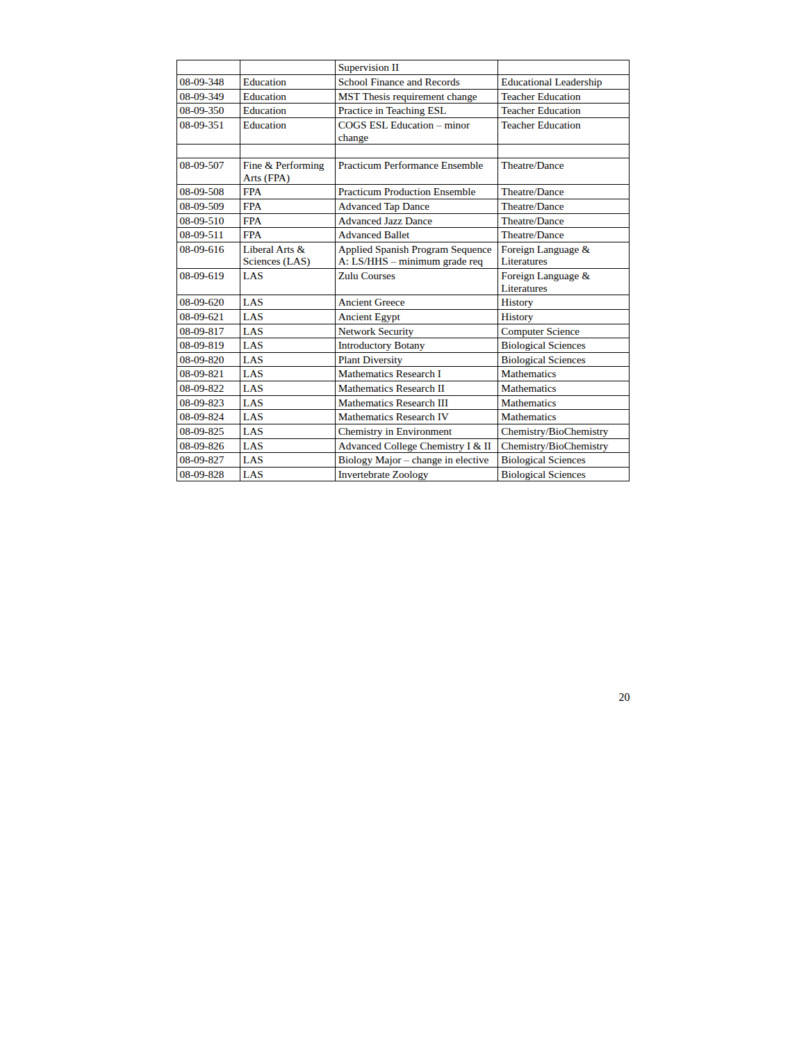| | | Supervision II | |
| 08-09-348 | Education | School Finance and Records | Educational Leadership |
| 08-09-349 | Education | MST Thesis requirement change | Teacher Education |
| 08-09-350 | Education | Practice in Teaching ESL | Teacher Education |
| 08-09-351 | Education | COGS ESL Education – minor change | Teacher Education |
| 08-09-507 | Fine & Performing Arts (FPA) | Practicum Performance Ensemble | Theatre/Dance |
| 08-09-508 | FPA | Practicum Production Ensemble | Theatre/Dance |
| 08-09-509 | FPA | Advanced Tap Dance | Theatre/Dance |
| 08-09-510 | FPA | Advanced Jazz Dance | Theatre/Dance |
| 08-09-511 | FPA | Advanced Ballet | Theatre/Dance |
| 08-09-616 | Liberal Arts & Sciences (LAS) | Applied Spanish Program Sequence A: LS/HHS – minimum grade req | Foreign Language & Literatures |
| 08-09-619 | LAS | Zulu Courses | Foreign Language & Literatures |
| 08-09-620 | LAS | Ancient Greece | History |
| 08-09-621 | LAS | Ancient Egypt | History |
| 08-09-817 | LAS | Network Security | Computer Science |
| 08-09-819 | LAS | Introductory Botany | Biological Sciences |
| 08-09-820 | LAS | Plant Diversity | Biological Sciences |
| 08-09-821 | LAS | Mathematics Research I | Mathematics |
| 08-09-822 | LAS | Mathematics Research II | Mathematics |
| 08-09-823 | LAS | Mathematics Research III | Mathematics |
| 08-09-824 | LAS | Mathematics Research IV | Mathematics |
| 08-09-825 | LAS | Chemistry in Environment | Chemistry/BioChemistry |
| 08-09-826 | LAS | Advanced College Chemistry I & II | Chemistry/BioChemistry |
| 08-09-827 | LAS | Biology Major – change in elective | Biological Sciences |
| 08-09-828 | LAS | Invertebrate Zoology | Biological Sciences |
20